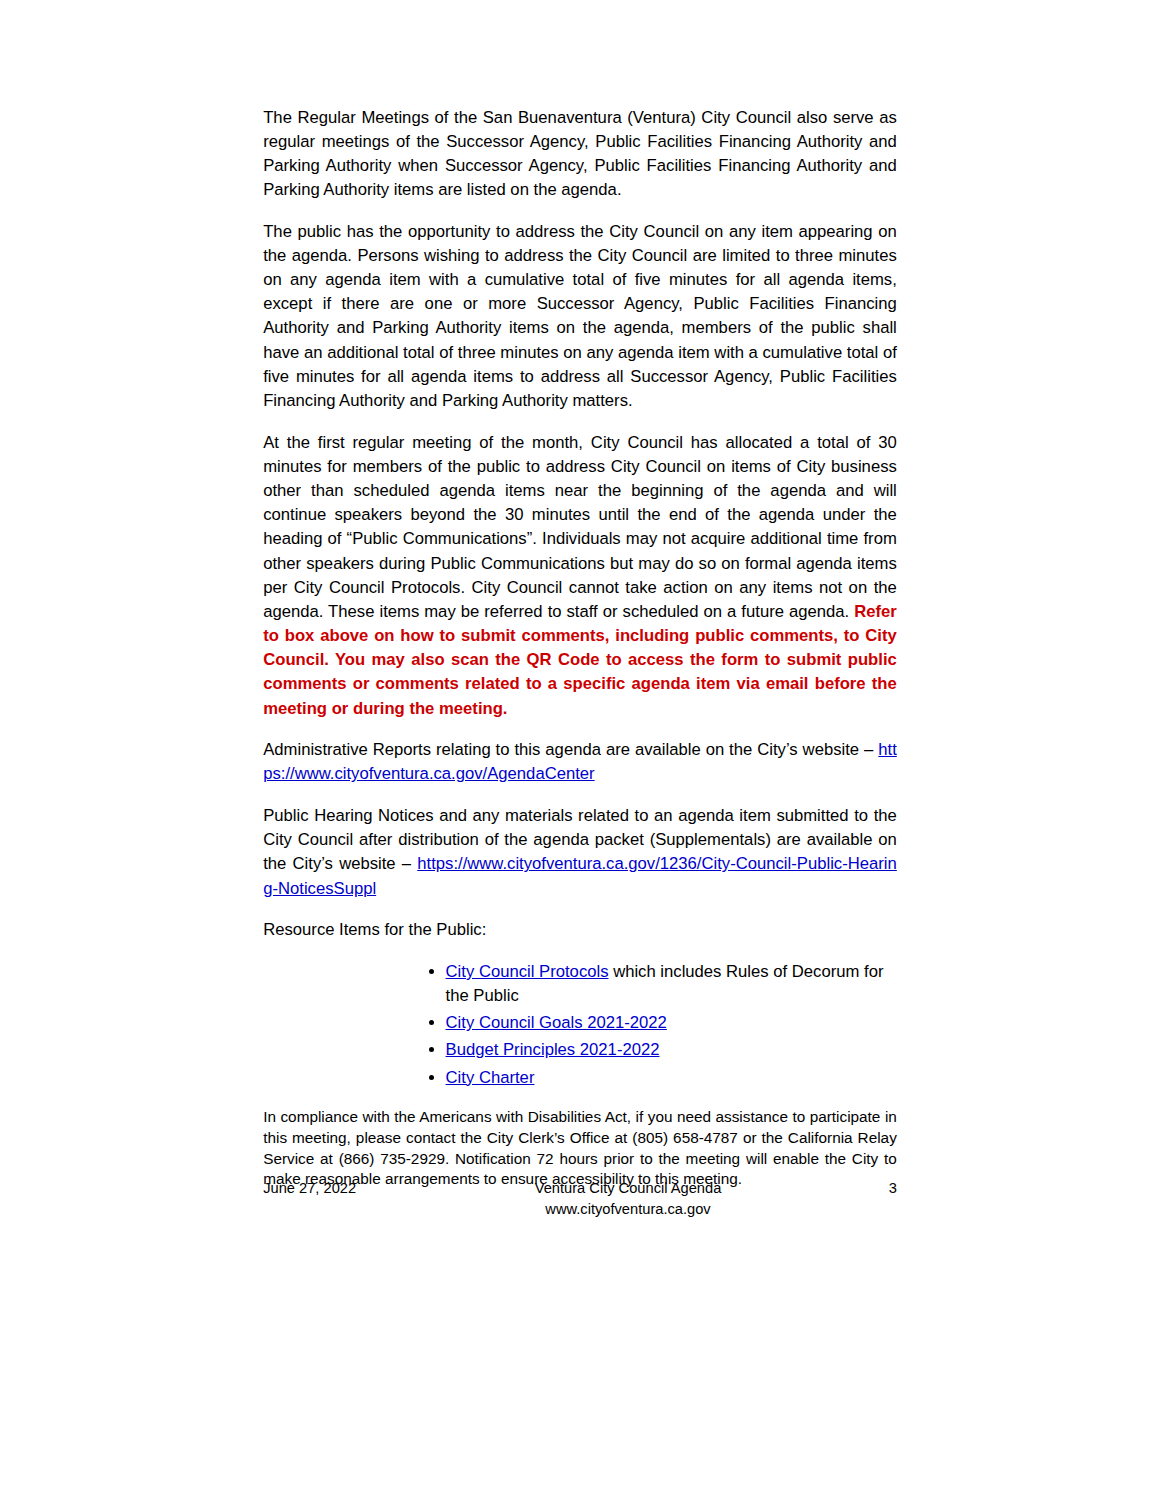The Regular Meetings of the San Buenaventura (Ventura) City Council also serve as regular meetings of the Successor Agency, Public Facilities Financing Authority and Parking Authority when Successor Agency, Public Facilities Financing Authority and Parking Authority items are listed on the agenda.
The public has the opportunity to address the City Council on any item appearing on the agenda. Persons wishing to address the City Council are limited to three minutes on any agenda item with a cumulative total of five minutes for all agenda items, except if there are one or more Successor Agency, Public Facilities Financing Authority and Parking Authority items on the agenda, members of the public shall have an additional total of three minutes on any agenda item with a cumulative total of five minutes for all agenda items to address all Successor Agency, Public Facilities Financing Authority and Parking Authority matters.
At the first regular meeting of the month, City Council has allocated a total of 30 minutes for members of the public to address City Council on items of City business other than scheduled agenda items near the beginning of the agenda and will continue speakers beyond the 30 minutes until the end of the agenda under the heading of “Public Communications”. Individuals may not acquire additional time from other speakers during Public Communications but may do so on formal agenda items per City Council Protocols. City Council cannot take action on any items not on the agenda. These items may be referred to staff or scheduled on a future agenda. Refer to box above on how to submit comments, including public comments, to City Council. You may also scan the QR Code to access the form to submit public comments or comments related to a specific agenda item via email before the meeting or during the meeting.
Administrative Reports relating to this agenda are available on the City’s website – https://www.cityofventura.ca.gov/AgendaCenter
Public Hearing Notices and any materials related to an agenda item submitted to the City Council after distribution of the agenda packet (Supplementals) are available on the City’s website – https://www.cityofventura.ca.gov/1236/City-Council-Public-Hearing-NoticesSuppl
Resource Items for the Public:
City Council Protocols which includes Rules of Decorum for the Public
City Council Goals 2021-2022
Budget Principles 2021-2022
City Charter
In compliance with the Americans with Disabilities Act, if you need assistance to participate in this meeting, please contact the City Clerk’s Office at (805) 658-4787 or the California Relay Service at (866) 735-2929. Notification 72 hours prior to the meeting will enable the City to make reasonable arrangements to ensure accessibility to this meeting.
June 27, 2022
Ventura City Council Agenda
www.cityofventura.ca.gov
3